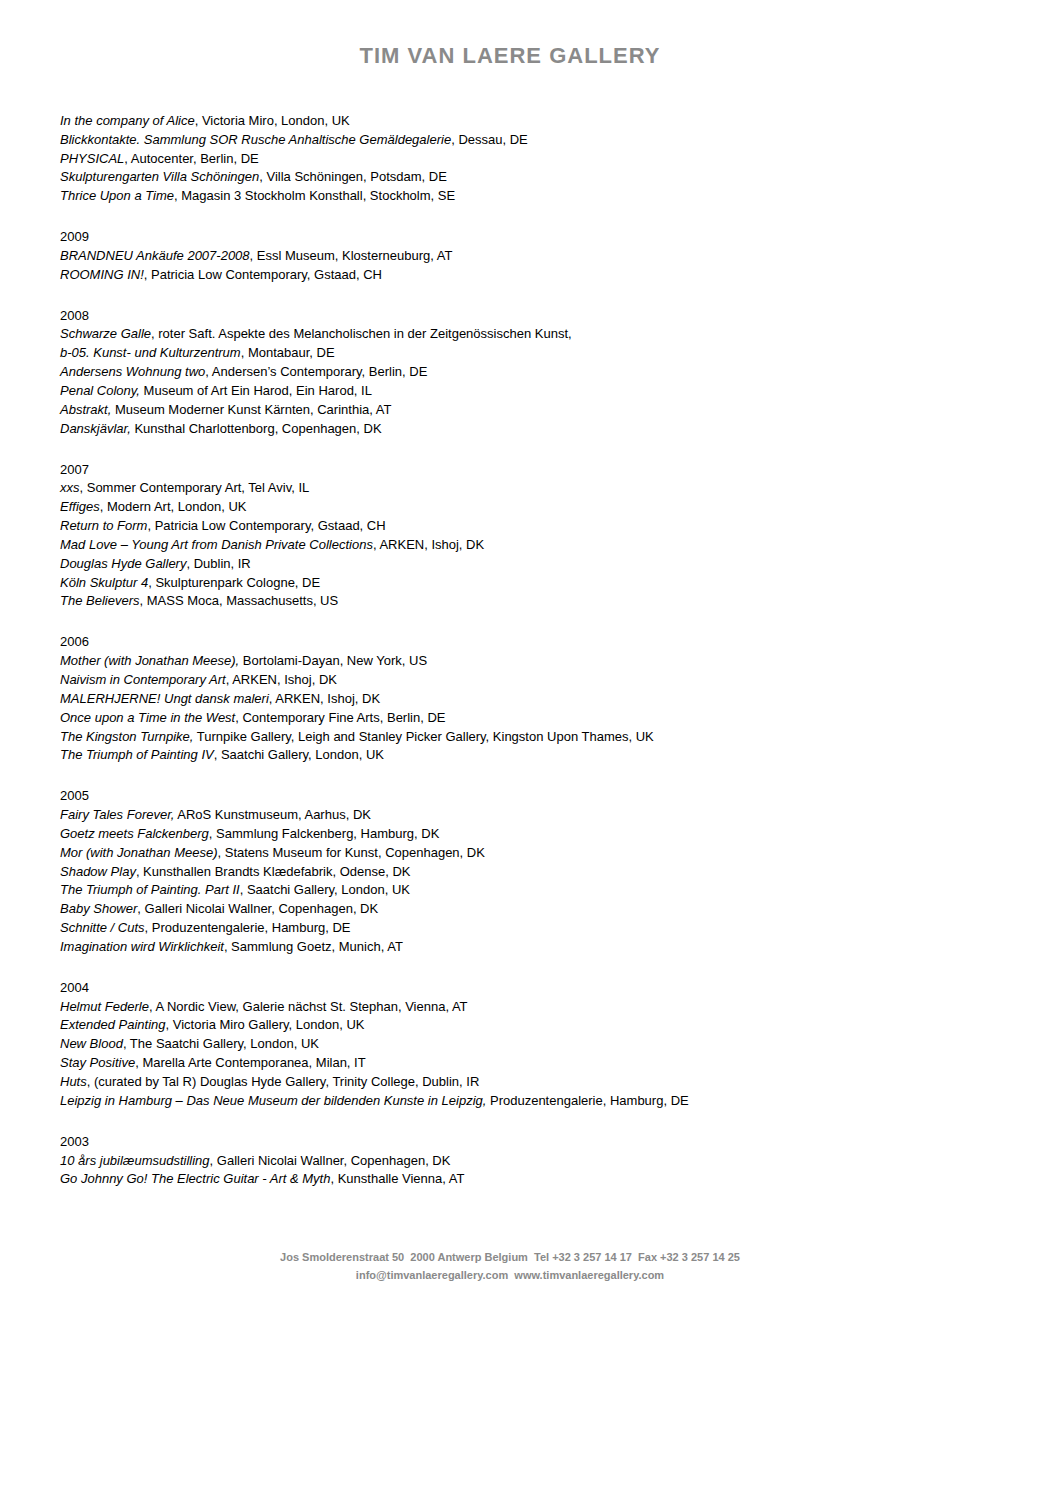TIM VAN LAERE GALLERY
In the company of Alice, Victoria Miro, London, UK
Blickkontakte. Sammlung SOR Rusche Anhaltische Gemäldegalerie, Dessau, DE
PHYSICAL, Autocenter, Berlin, DE
Skulpturengarten Villa Schöningen, Villa Schöningen, Potsdam, DE
Thrice Upon a Time, Magasin 3 Stockholm Konsthall, Stockholm, SE
2009
BRANDNEU Ankäufe 2007-2008, Essl Museum, Klosterneuburg, AT
ROOMING IN!, Patricia Low Contemporary, Gstaad, CH
2008
Schwarze Galle, roter Saft. Aspekte des Melancholischen in der Zeitgenössischen Kunst,
b-05. Kunst- und Kulturzentrum, Montabaur, DE
Andersens Wohnung two, Andersen’s Contemporary, Berlin, DE
Penal Colony, Museum of Art Ein Harod, Ein Harod, IL
Abstrakt, Museum Moderner Kunst Kärnten, Carinthia, AT
Danskjävlar, Kunsthal Charlottenborg, Copenhagen, DK
2007
xxs, Sommer Contemporary Art, Tel Aviv, IL
Effiges, Modern Art, London, UK
Return to Form, Patricia Low Contemporary, Gstaad, CH
Mad Love – Young Art from Danish Private Collections, ARKEN, Ishoj, DK
Douglas Hyde Gallery, Dublin, IR
Köln Skulptur 4, Skulpturenpark Cologne, DE
The Believers, MASS Moca, Massachusetts, US
2006
Mother (with Jonathan Meese), Bortolami-Dayan, New York, US
Naivism in Contemporary Art, ARKEN, Ishoj, DK
MALERHJERNE! Ungt dansk maleri, ARKEN, Ishoj, DK
Once upon a Time in the West, Contemporary Fine Arts, Berlin, DE
The Kingston Turnpike, Turnpike Gallery, Leigh and Stanley Picker Gallery, Kingston Upon Thames, UK
The Triumph of Painting IV, Saatchi Gallery, London, UK
2005
Fairy Tales Forever, ARoS Kunstmuseum, Aarhus, DK
Goetz meets Falckenberg, Sammlung Falckenberg, Hamburg, DK
Mor (with Jonathan Meese), Statens Museum for Kunst, Copenhagen, DK
Shadow Play, Kunsthallen Brandts Klædefabrik, Odense, DK
The Triumph of Painting. Part II, Saatchi Gallery, London, UK
Baby Shower, Galleri Nicolai Wallner, Copenhagen, DK
Schnitte / Cuts, Produzentengalerie, Hamburg, DE
Imagination wird Wirklichkeit, Sammlung Goetz, Munich, AT
2004
Helmut Federle, A Nordic View, Galerie nächst St. Stephan, Vienna, AT
Extended Painting, Victoria Miro Gallery, London, UK
New Blood, The Saatchi Gallery, London, UK
Stay Positive, Marella Arte Contemporanea, Milan, IT
Huts, (curated by Tal R) Douglas Hyde Gallery, Trinity College, Dublin, IR
Leipzig in Hamburg – Das Neue Museum der bildenden Kunste in Leipzig, Produzentengalerie, Hamburg, DE
2003
10 års jubilæumsudstilling, Galleri Nicolai Wallner, Copenhagen, DK
Go Johnny Go! The Electric Guitar - Art & Myth, Kunsthalle Vienna, AT
Jos Smolderenstraat 50 2000 Antwerp Belgium Tel +32 3 257 14 17 Fax +32 3 257 14 25
info@timvanlaeregallery.com www.timvanlaeregallery.com